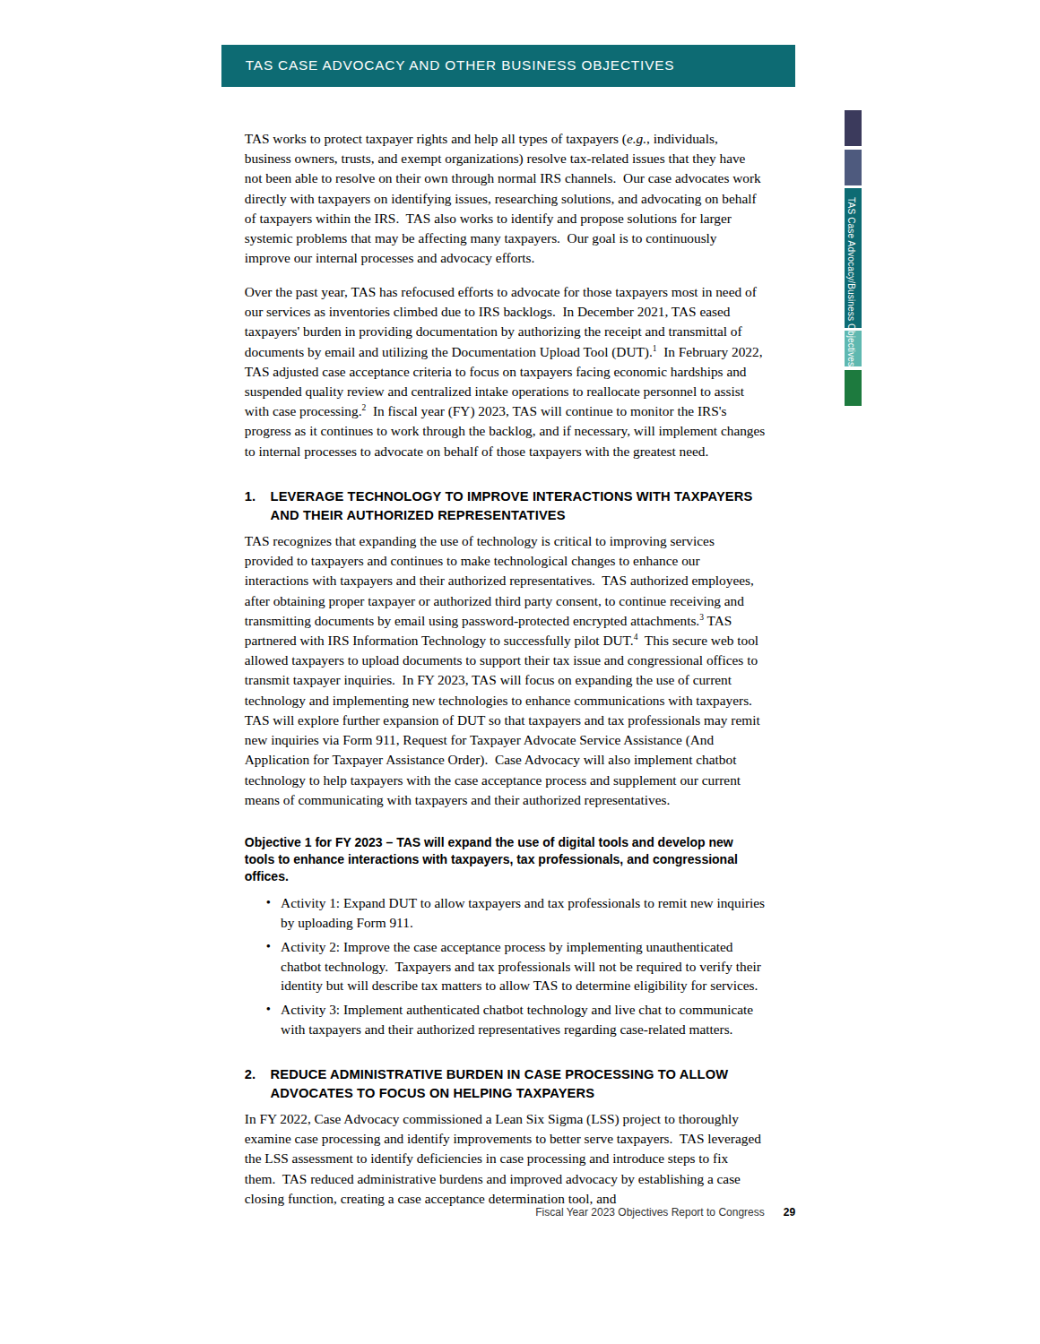TAS CASE ADVOCACY AND OTHER BUSINESS OBJECTIVES
TAS Case Advocacy/Business Objectives
TAS works to protect taxpayer rights and help all types of taxpayers (e.g., individuals, business owners, trusts, and exempt organizations) resolve tax-related issues that they have not been able to resolve on their own through normal IRS channels. Our case advocates work directly with taxpayers on identifying issues, researching solutions, and advocating on behalf of taxpayers within the IRS. TAS also works to identify and propose solutions for larger systemic problems that may be affecting many taxpayers. Our goal is to continuously improve our internal processes and advocacy efforts.
Over the past year, TAS has refocused efforts to advocate for those taxpayers most in need of our services as inventories climbed due to IRS backlogs. In December 2021, TAS eased taxpayers' burden in providing documentation by authorizing the receipt and transmittal of documents by email and utilizing the Documentation Upload Tool (DUT).1 In February 2022, TAS adjusted case acceptance criteria to focus on taxpayers facing economic hardships and suspended quality review and centralized intake operations to reallocate personnel to assist with case processing.2 In fiscal year (FY) 2023, TAS will continue to monitor the IRS's progress as it continues to work through the backlog, and if necessary, will implement changes to internal processes to advocate on behalf of those taxpayers with the greatest need.
1. LEVERAGE TECHNOLOGY TO IMPROVE INTERACTIONS WITH TAXPAYERS AND THEIR AUTHORIZED REPRESENTATIVES
TAS recognizes that expanding the use of technology is critical to improving services provided to taxpayers and continues to make technological changes to enhance our interactions with taxpayers and their authorized representatives. TAS authorized employees, after obtaining proper taxpayer or authorized third party consent, to continue receiving and transmitting documents by email using password-protected encrypted attachments.3 TAS partnered with IRS Information Technology to successfully pilot DUT.4 This secure web tool allowed taxpayers to upload documents to support their tax issue and congressional offices to transmit taxpayer inquiries. In FY 2023, TAS will focus on expanding the use of current technology and implementing new technologies to enhance communications with taxpayers. TAS will explore further expansion of DUT so that taxpayers and tax professionals may remit new inquiries via Form 911, Request for Taxpayer Advocate Service Assistance (And Application for Taxpayer Assistance Order). Case Advocacy will also implement chatbot technology to help taxpayers with the case acceptance process and supplement our current means of communicating with taxpayers and their authorized representatives.
Objective 1 for FY 2023 – TAS will expand the use of digital tools and develop new tools to enhance interactions with taxpayers, tax professionals, and congressional offices.
Activity 1: Expand DUT to allow taxpayers and tax professionals to remit new inquiries by uploading Form 911.
Activity 2: Improve the case acceptance process by implementing unauthenticated chatbot technology. Taxpayers and tax professionals will not be required to verify their identity but will describe tax matters to allow TAS to determine eligibility for services.
Activity 3: Implement authenticated chatbot technology and live chat to communicate with taxpayers and their authorized representatives regarding case-related matters.
2. REDUCE ADMINISTRATIVE BURDEN IN CASE PROCESSING TO ALLOW ADVOCATES TO FOCUS ON HELPING TAXPAYERS
In FY 2022, Case Advocacy commissioned a Lean Six Sigma (LSS) project to thoroughly examine case processing and identify improvements to better serve taxpayers. TAS leveraged the LSS assessment to identify deficiencies in case processing and introduce steps to fix them. TAS reduced administrative burdens and improved advocacy by establishing a case closing function, creating a case acceptance determination tool, and
Fiscal Year 2023 Objectives Report to Congress29